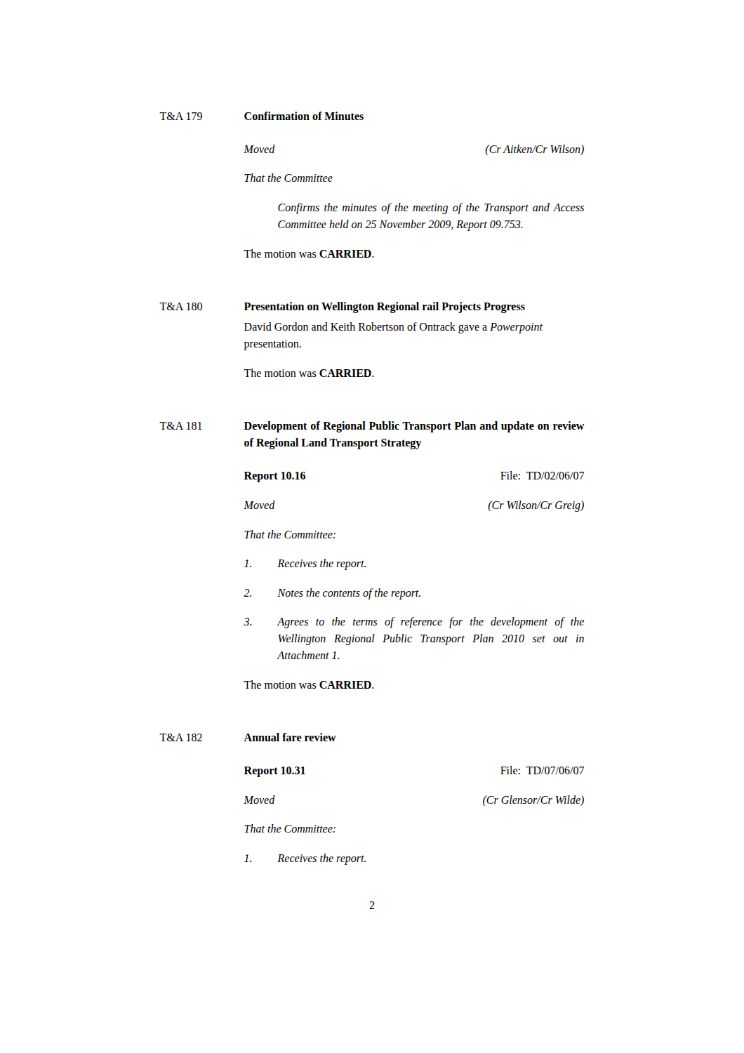T&A 179
Confirmation of Minutes
Moved (Cr Aitken/Cr Wilson)
That the Committee
Confirms the minutes of the meeting of the Transport and Access Committee held on 25 November 2009, Report 09.753.
The motion was CARRIED.
T&A 180
Presentation on Wellington Regional rail Projects Progress
David Gordon and Keith Robertson of Ontrack gave a Powerpoint presentation.
The motion was CARRIED.
T&A 181
Development of Regional Public Transport Plan and update on review of Regional Land Transport Strategy
Report 10.16 File: TD/02/06/07
Moved (Cr Wilson/Cr Greig)
That the Committee:
1.
Receives the report.
2.
Notes the contents of the report.
3.
Agrees to the terms of reference for the development of the Wellington Regional Public Transport Plan 2010 set out in Attachment 1.
The motion was CARRIED.
T&A 182
Annual fare review
Report 10.31 File: TD/07/06/07
Moved (Cr Glensor/Cr Wilde)
That the Committee:
1.
Receives the report.
2